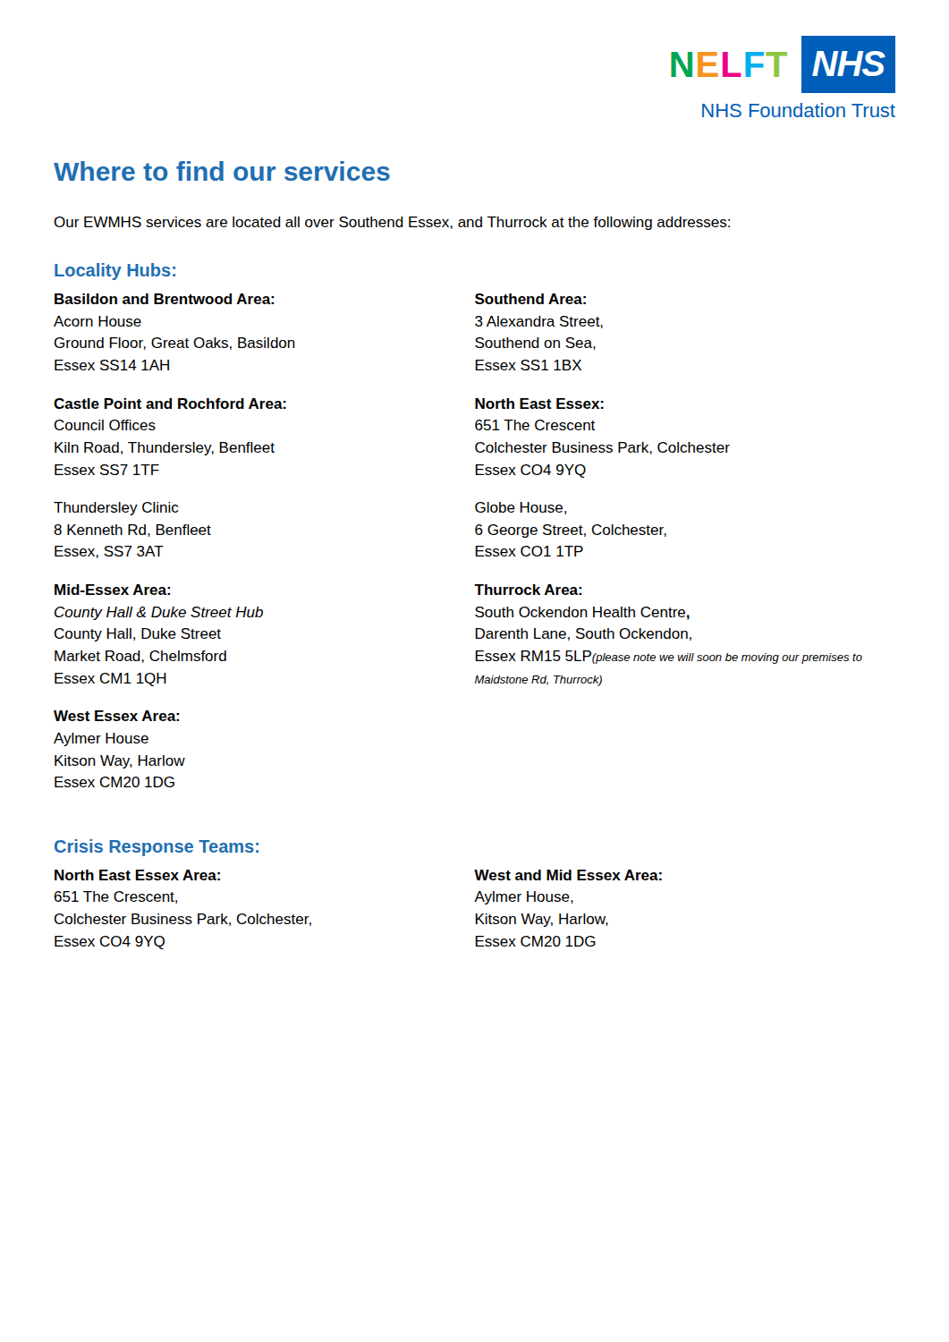NELFT NHS
NHS Foundation Trust
Where to find our services
Our EWMHS services are located all over Southend Essex, and Thurrock at the following addresses:
Locality Hubs:
| Basildon and Brentwood Area: Acorn House Ground Floor, Great Oaks, Basildon Essex SS14 1AH | Southend Area: 3 Alexandra Street, Southend on Sea, Essex SS1 1BX |
| Castle Point and Rochford Area: Council Offices Kiln Road, Thundersley, Benfleet Essex SS7 1TF | North East Essex: 651 The Crescent Colchester Business Park, Colchester Essex CO4 9YQ |
| Thundersley Clinic 8 Kenneth Rd, Benfleet Essex, SS7 3AT | Globe House, 6 George Street, Colchester, Essex CO1 1TP |
| Mid-Essex Area: County Hall & Duke Street Hub County Hall, Duke Street Market Road, Chelmsford Essex CM1 1QH | Thurrock Area: South Ockendon Health Centre , Darenth Lane, South Ockendon, Essex RM15 5LP (please note we will soon be moving our premises to Maidstone Rd, Thurrock) |
| West Essex Area: Aylmer House Kitson Way, Harlow Essex CM20 1DG | |
Crisis Response Teams:
| North East Essex Area: 651 The Crescent, Colchester Business Park, Colchester, Essex CO4 9YQ | West and Mid Essex Area: Aylmer House, Kitson Way, Harlow, Essex CM20 1DG |